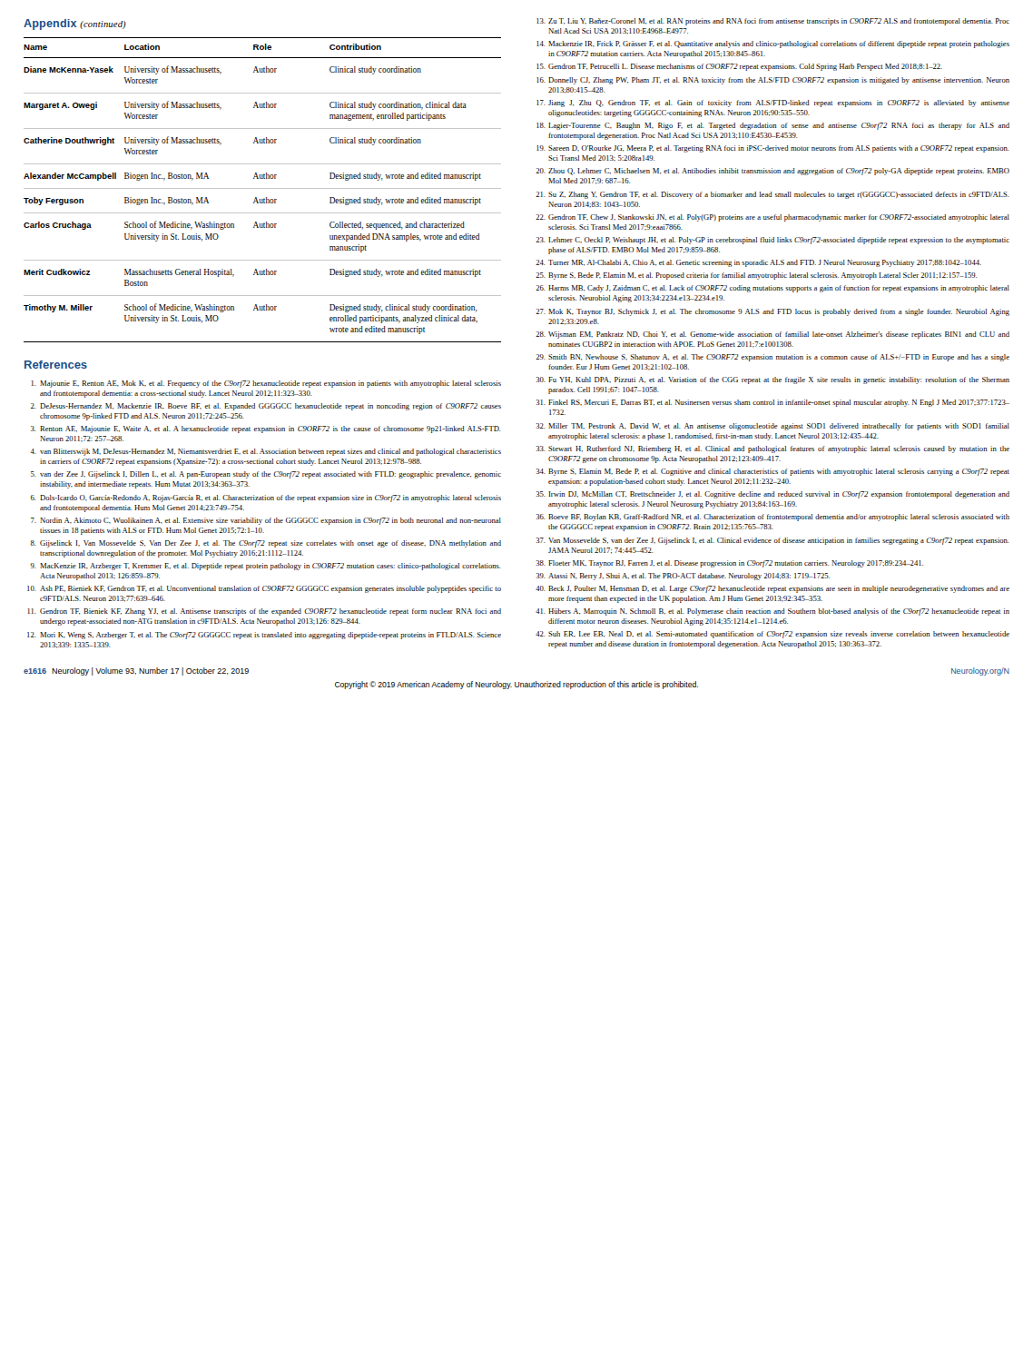Appendix (continued)
| Name | Location | Role | Contribution |
| --- | --- | --- | --- |
| Diane McKenna-Yasek | University of Massachusetts, Worcester | Author | Clinical study coordination |
| Margaret A. Owegi | University of Massachusetts, Worcester | Author | Clinical study coordination, clinical data management, enrolled participants |
| Catherine Douthwright | University of Massachusetts, Worcester | Author | Clinical study coordination |
| Alexander McCampbell | Biogen Inc., Boston, MA | Author | Designed study, wrote and edited manuscript |
| Toby Ferguson | Biogen Inc., Boston, MA | Author | Designed study, wrote and edited manuscript |
| Carlos Cruchaga | School of Medicine, Washington University in St. Louis, MO | Author | Collected, sequenced, and characterized unexpanded DNA samples, wrote and edited manuscript |
| Merit Cudkowicz | Massachusetts General Hospital, Boston | Author | Designed study, wrote and edited manuscript |
| Timothy M. Miller | School of Medicine, Washington University in St. Louis, MO | Author | Designed study, clinical study coordination, enrolled participants, analyzed clinical data, wrote and edited manuscript |
References
Majounie E, Renton AE, Mok K, et al. Frequency of the C9orf72 hexanucleotide repeat expansion in patients with amyotrophic lateral sclerosis and frontotemporal dementia: a cross-sectional study. Lancet Neurol 2012;11:323–330.
DeJesus-Hernandez M, Mackenzie IR, Boeve BF, et al. Expanded GGGGCC hexanucleotide repeat in noncoding region of C9ORF72 causes chromosome 9p-linked FTD and ALS. Neuron 2011;72:245–256.
Renton AE, Majounie E, Waite A, et al. A hexanucleotide repeat expansion in C9ORF72 is the cause of chromosome 9p21-linked ALS-FTD. Neuron 2011;72: 257–268.
van Blitterswijk M, DeJesus-Hernandez M, Niemantsverdriet E, et al. Association between repeat sizes and clinical and pathological characteristics in carriers of C9ORF72 repeat expansions (Xpansize-72): a cross-sectional cohort study. Lancet Neurol 2013;12:978–988.
van der Zee J, Gijselinck I, Dillen L, et al. A pan-European study of the C9orf72 repeat associated with FTLD: geographic prevalence, genomic instability, and intermediate repeats. Hum Mutat 2013;34:363–373.
Dols-Icardo O, García-Redondo A, Rojas-García R, et al. Characterization of the repeat expansion size in C9orf72 in amyotrophic lateral sclerosis and frontotemporal dementia. Hum Mol Genet 2014;23:749–754.
Nordin A, Akimoto C, Wuolikainen A, et al. Extensive size variability of the GGGGCC expansion in C9orf72 in both neuronal and non-neuronal tissues in 18 patients with ALS or FTD. Hum Mol Genet 2015;72:1–10.
Gijselinck I, Van Mossevelde S, Van Der Zee J, et al. The C9orf72 repeat size correlates with onset age of disease, DNA methylation and transcriptional downregulation of the promoter. Mol Psychiatry 2016;21:1112–1124.
MacKenzie IR, Arzberger T, Kremmer E, et al. Dipeptide repeat protein pathology in C9ORF72 mutation cases: clinico-pathological correlations. Acta Neuropathol 2013; 126:859–879.
Ash PE, Bieniek KF, Gendron TF, et al. Unconventional translation of C9ORF72 GGGGCC expansion generates insoluble polypeptides specific to c9FTD/ALS. Neuron 2013;77:639–646.
Gendron TF, Bieniek KF, Zhang YJ, et al. Antisense transcripts of the expanded C9ORF72 hexanucleotide repeat form nuclear RNA foci and undergo repeat-associated non-ATG translation in c9FTD/ALS. Acta Neuropathol 2013;126: 829–844.
Mori K, Weng S, Arzberger T, et al. The C9orf72 GGGGCC repeat is translated into aggregating dipeptide-repeat proteins in FTLD/ALS. Science 2013;339: 1335–1339.
Zu T, Liu Y, Bañez-Coronel M, et al. RAN proteins and RNA foci from antisense transcripts in C9ORF72 ALS and frontotemporal dementia. Proc Natl Acad Sci USA 2013;110:E4968–E4977.
Mackenzie IR, Frick P, Grässer F, et al. Quantitative analysis and clinico-pathological correlations of different dipeptide repeat protein pathologies in C9ORF72 mutation carriers. Acta Neuropathol 2015;130:845–861.
Gendron TF, Petrucelli L. Disease mechanisms of C9ORF72 repeat expansions. Cold Spring Harb Perspect Med 2018;8:1–22.
Donnelly CJ, Zhang PW, Pham JT, et al. RNA toxicity from the ALS/FTD C9ORF72 expansion is mitigated by antisense intervention. Neuron 2013;80:415–428.
Jiang J, Zhu Q, Gendron TF, et al. Gain of toxicity from ALS/FTD-linked repeat expansions in C9ORF72 is alleviated by antisense oligonucleotides: targeting GGGGCC-containing RNAs. Neuron 2016;90:535–550.
Lagier-Tourenne C, Baughn M, Rigo F, et al. Targeted degradation of sense and antisense C9orf72 RNA foci as therapy for ALS and frontotemporal degeneration. Proc Natl Acad Sci USA 2013;110:E4530–E4539.
Sareen D, O'Rourke JG, Meera P, et al. Targeting RNA foci in iPSC-derived motor neurons from ALS patients with a C9ORF72 repeat expansion. Sci Transl Med 2013; 5:208ra149.
Zhou Q, Lehmer C, Michaelsen M, et al. Antibodies inhibit transmission and aggregation of C9orf72 poly-GA dipeptide repeat proteins. EMBO Mol Med 2017;9: 687–16.
Su Z, Zhang Y, Gendron TF, et al. Discovery of a biomarker and lead small molecules to target r(GGGGCC)-associated defects in c9FTD/ALS. Neuron 2014;83: 1043–1050.
Gendron TF, Chew J, Stankowski JN, et al. Poly(GP) proteins are a useful pharmacodynamic marker for C9ORF72-associated amyotrophic lateral sclerosis. Sci Transl Med 2017;9:eaai7866.
Lehmer C, Oeckl P, Weishaupt JH, et al. Poly-GP in cerebrospinal fluid links C9orf72-associated dipeptide repeat expression to the asymptomatic phase of ALS/FTD. EMBO Mol Med 2017;9:859–868.
Turner MR, Al-Chalabi A, Chio A, et al. Genetic screening in sporadic ALS and FTD. J Neurol Neurosurg Psychiatry 2017;88:1042–1044.
Byrne S, Bede P, Elamin M, et al. Proposed criteria for familial amyotrophic lateral sclerosis. Amyotroph Lateral Scler 2011;12:157–159.
Harms MB, Cady J, Zaidman C, et al. Lack of C9ORF72 coding mutations supports a gain of function for repeat expansions in amyotrophic lateral sclerosis. Neurobiol Aging 2013;34:2234.e13–2234.e19.
Mok K, Traynor BJ, Schymick J, et al. The chromosome 9 ALS and FTD locus is probably derived from a single founder. Neurobiol Aging 2012;33:209.e8.
Wijsman EM, Pankratz ND, Choi Y, et al. Genome-wide association of familial late-onset Alzheimer's disease replicates BIN1 and CLU and nominates CUGBP2 in interaction with APOE. PLoS Genet 2011;7:e1001308.
Smith BN, Newhouse S, Shatunov A, et al. The C9ORF72 expansion mutation is a common cause of ALS+/−FTD in Europe and has a single founder. Eur J Hum Genet 2013;21:102–108.
Fu YH, Kuhl DPA, Pizzuti A, et al. Variation of the CGG repeat at the fragile X site results in genetic instability: resolution of the Sherman paradox. Cell 1991;67: 1047–1058.
Finkel RS, Mercuri E, Darras BT, et al. Nusinersen versus sham control in infantile-onset spinal muscular atrophy. N Engl J Med 2017;377:1723–1732.
Miller TM, Pestronk A, David W, et al. An antisense oligonucleotide against SOD1 delivered intrathecally for patients with SOD1 familial amyotrophic lateral sclerosis: a phase 1, randomised, first-in-man study. Lancet Neurol 2013;12:435–442.
Stewart H, Rutherford NJ, Briemberg H, et al. Clinical and pathological features of amyotrophic lateral sclerosis caused by mutation in the C9ORF72 gene on chromosome 9p. Acta Neuropathol 2012;123:409–417.
Byrne S, Elamin M, Bede P, et al. Cognitive and clinical characteristics of patients with amyotrophic lateral sclerosis carrying a C9orf72 repeat expansion: a population-based cohort study. Lancet Neurol 2012;11:232–240.
Irwin DJ, McMillan CT, Brettschneider J, et al. Cognitive decline and reduced survival in C9orf72 expansion frontotemporal degeneration and amyotrophic lateral sclerosis. J Neurol Neurosurg Psychiatry 2013;84:163–169.
Boeve BF, Boylan KB, Graff-Radford NR, et al. Characterization of frontotemporal dementia and/or amyotrophic lateral sclerosis associated with the GGGGCC repeat expansion in C9ORF72. Brain 2012;135:765–783.
Van Mossevelde S, van der Zee J, Gijselinck I, et al. Clinical evidence of disease anticipation in families segregating a C9orf72 repeat expansion. JAMA Neurol 2017; 74:445–452.
Floeter MK, Traynor BJ, Farren J, et al. Disease progression in C9orf72 mutation carriers. Neurology 2017;89:234–241.
Atassi N, Berry J, Shui A, et al. The PRO-ACT database. Neurology 2014;83: 1719–1725.
Beck J, Poulter M, Hensman D, et al. Large C9orf72 hexanucleotide repeat expansions are seen in multiple neurodegenerative syndromes and are more frequent than expected in the UK population. Am J Hum Genet 2013;92:345–353.
Hübers A, Marroquin N, Schmoll B, et al. Polymerase chain reaction and Southern blot-based analysis of the C9orf72 hexanucleotide repeat in different motor neuron diseases. Neurobiol Aging 2014;35:1214.e1–1214.e6.
Suh ER, Lee EB, Neal D, et al. Semi-automated quantification of C9orf72 expansion size reveals inverse correlation between hexanucleotide repeat number and disease duration in frontotemporal degeneration. Acta Neuropathol 2015; 130:363–372.
e1616 Neurology | Volume 93, Number 17 | October 22, 2019
Neurology.org/N
Copyright © 2019 American Academy of Neurology. Unauthorized reproduction of this article is prohibited.